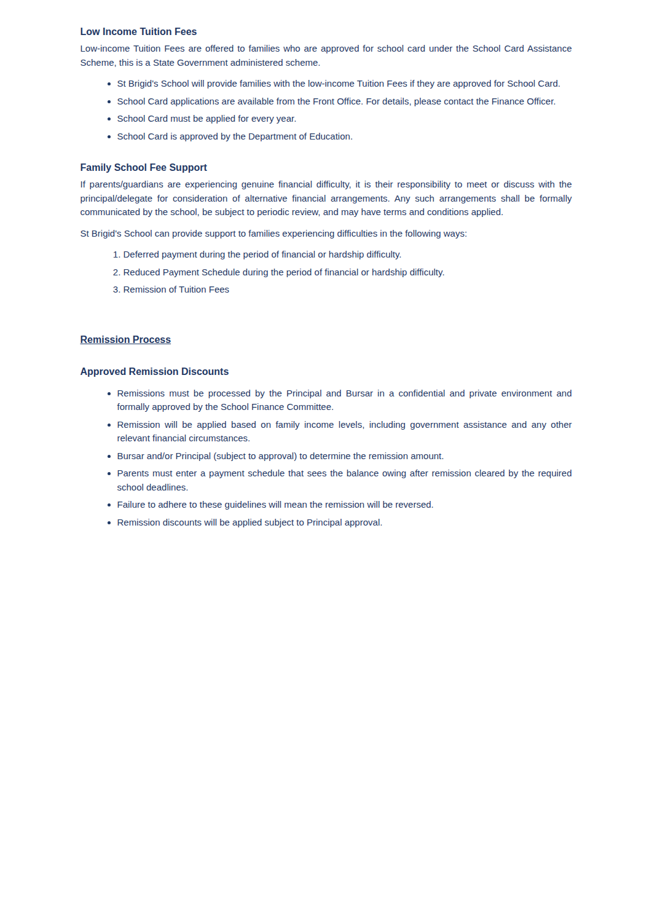Low Income Tuition Fees
Low-income Tuition Fees are offered to families who are approved for school card under the School Card Assistance Scheme, this is a State Government administered scheme.
St Brigid's School will provide families with the low-income Tuition Fees if they are approved for School Card.
School Card applications are available from the Front Office. For details, please contact the Finance Officer.
School Card must be applied for every year.
School Card is approved by the Department of Education.
Family School Fee Support
If parents/guardians are experiencing genuine financial difficulty, it is their responsibility to meet or discuss with the principal/delegate for consideration of alternative financial arrangements. Any such arrangements shall be formally communicated by the school, be subject to periodic review, and may have terms and conditions applied.
St Brigid's School can provide support to families experiencing difficulties in the following ways:
Deferred payment during the period of financial or hardship difficulty.
Reduced Payment Schedule during the period of financial or hardship difficulty.
Remission of Tuition Fees
Remission Process
Approved Remission Discounts
Remissions must be processed by the Principal and Bursar in a confidential and private environment and formally approved by the School Finance Committee.
Remission will be applied based on family income levels, including government assistance and any other relevant financial circumstances.
Bursar and/or Principal (subject to approval) to determine the remission amount.
Parents must enter a payment schedule that sees the balance owing after remission cleared by the required school deadlines.
Failure to adhere to these guidelines will mean the remission will be reversed.
Remission discounts will be applied subject to Principal approval.